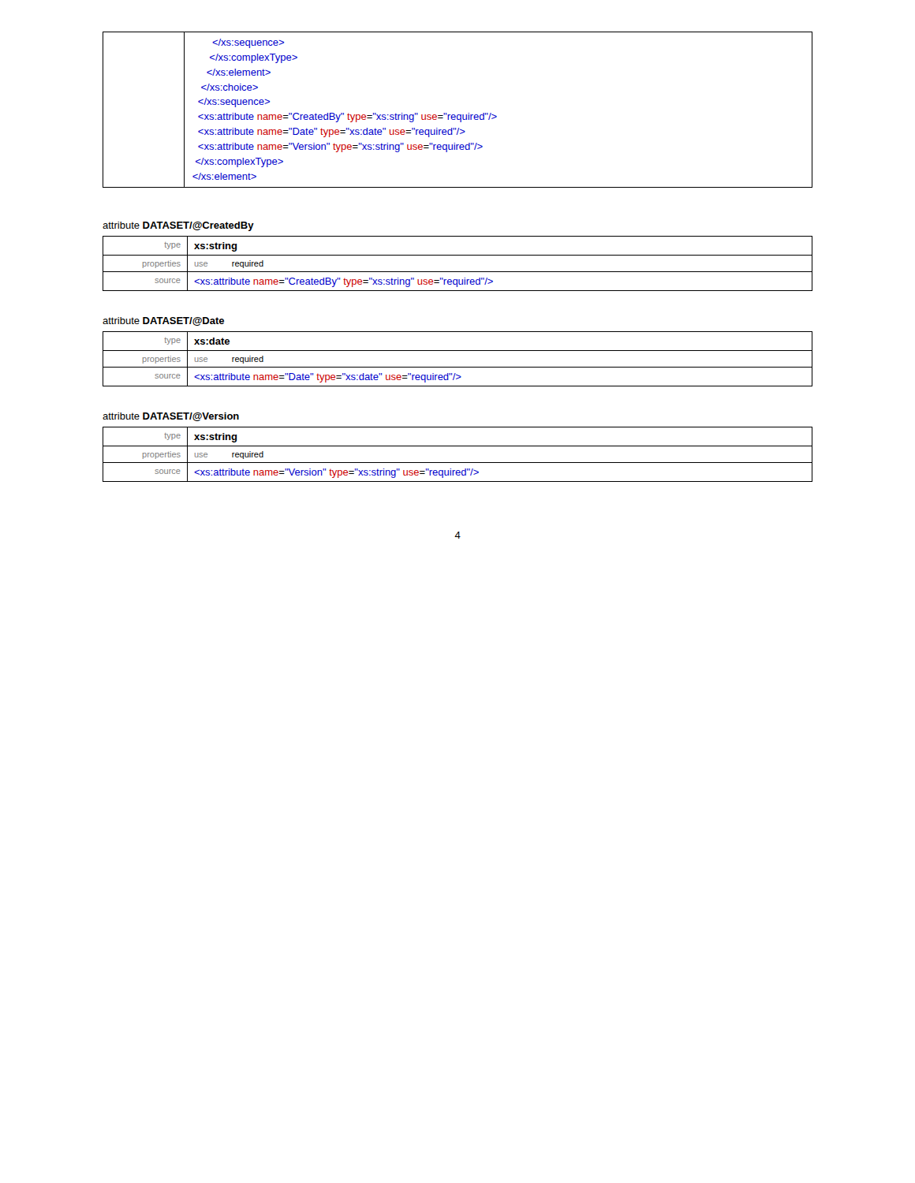| | </xs:sequence> </xs:complexType> </xs:element> </xs:choice> </xs:sequence> <xs:attribute name = "CreatedBy" type = "xs:string" use = "required" /> <xs:attribute name = "Date" type = "xs:date" use = "required" /> <xs:attribute name = "Version" type = "xs:string" use = "required" /> </xs:complexType> </xs:element> |
attribute DATASET/@CreatedBy
| type | xs:string |
| properties | use required |
| source | <xs:attribute name = "CreatedBy" type = "xs:string" use = "required" /> |
attribute DATASET/@Date
| type | xs:date |
| properties | use required |
| source | <xs:attribute name = "Date" type = "xs:date" use = "required" /> |
attribute DATASET/@Version
| type | xs:string |
| properties | use required |
| source | <xs:attribute name = "Version" type = "xs:string" use = "required" /> |
4